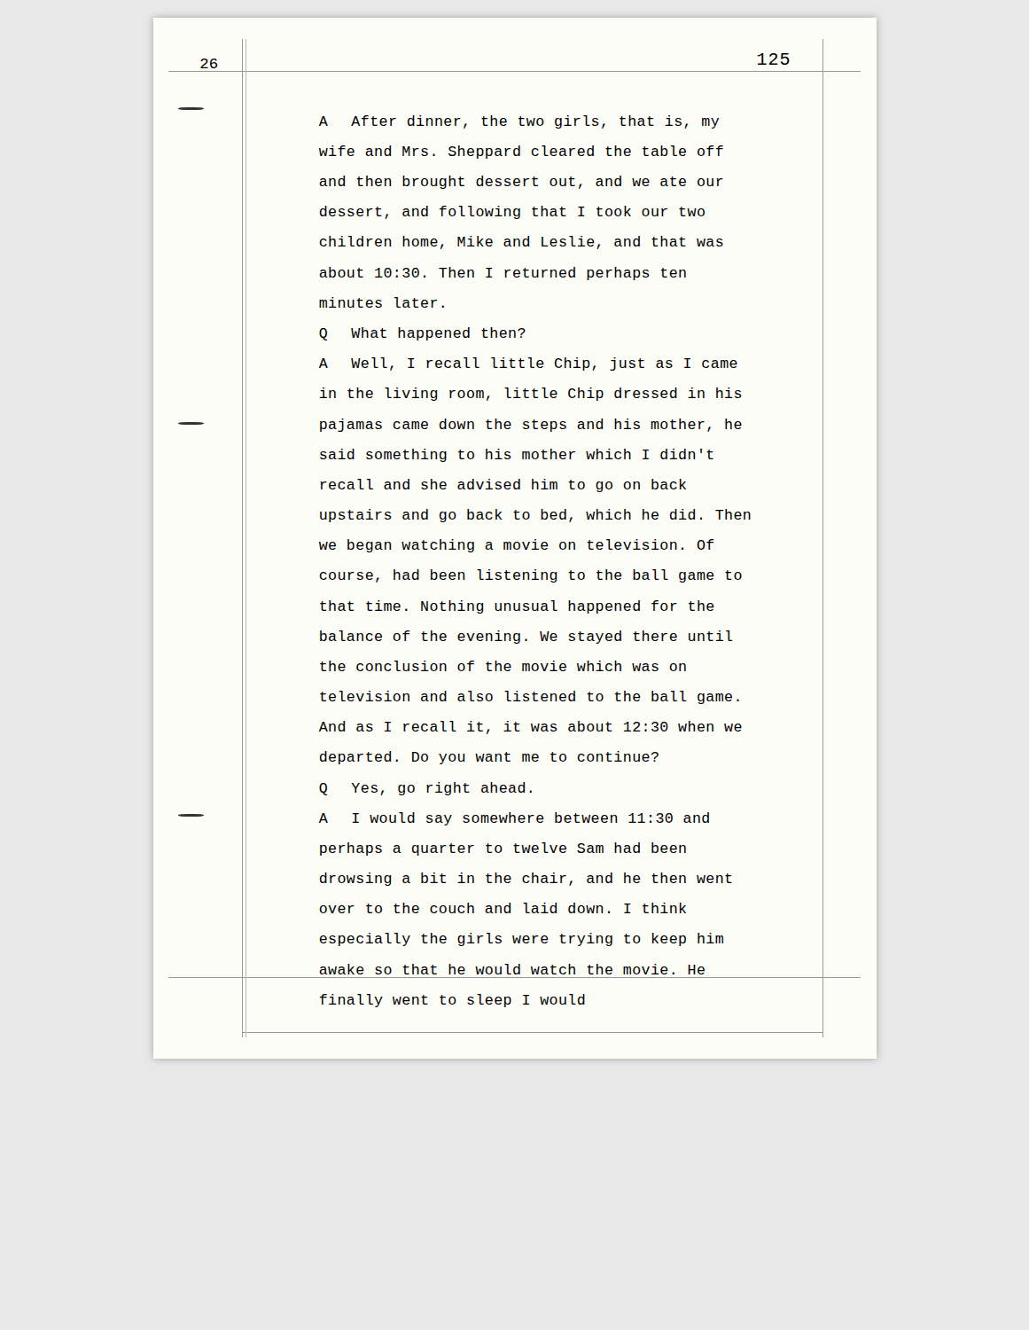26
125
AAfter dinner, the two girls, that is, my wife and Mrs. Sheppard cleared the table off and then brought dessert out, and we ate our dessert, and following that I took our two children home, Mike and Leslie, and that was about 10:30. Then I returned perhaps ten minutes later.
QWhat happened then?
AWell, I recall little Chip, just as I came in the living room, little Chip dressed in his pajamas came down the steps and his mother, he said something to his mother which I didn't recall and she advised him to go on back upstairs and go back to bed, which he did. Then we began watching a movie on television. Of course, had been listening to the ball game to that time. Nothing unusual happened for the balance of the evening. We stayed there until the conclusion of the movie which was on television and also listened to the ball game. And as I recall it, it was about 12:30 when we departed. Do you want me to continue?
QYes, go right ahead.
AI would say somewhere between 11:30 and perhaps a quarter to twelve Sam had been drowsing a bit in the chair, and he then went over to the couch and laid down. I think especially the girls were trying to keep him awake so that he would watch the movie. He finally went to sleep I would